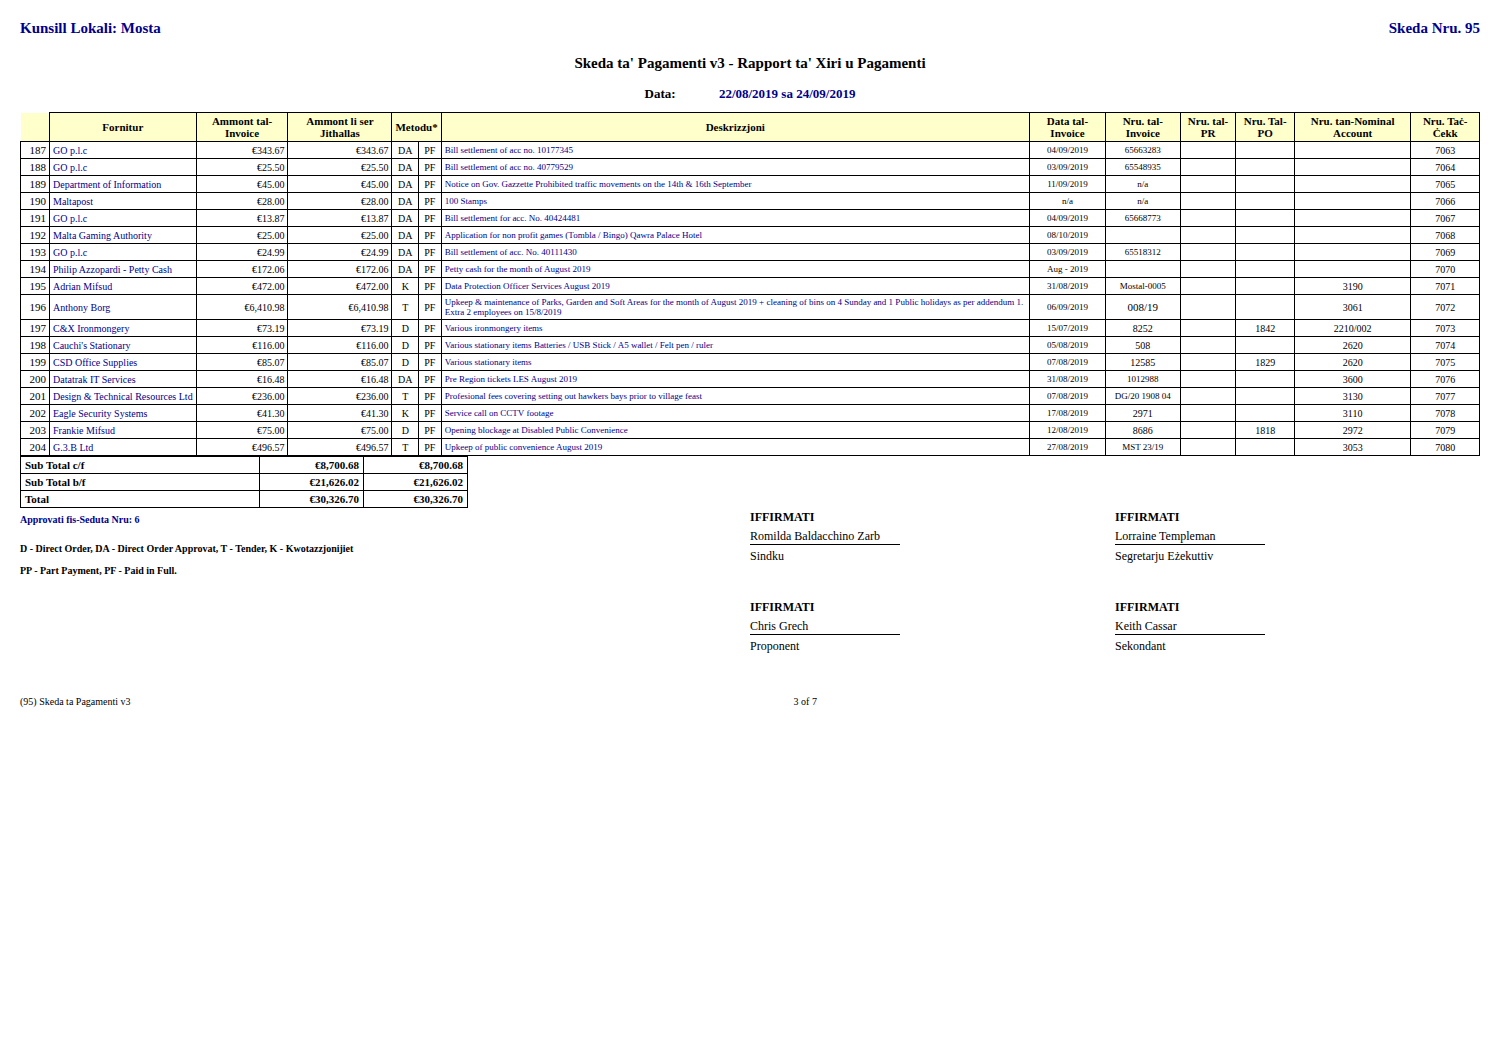Kunsill Lokali: Mosta
Skeda Nru. 95
Skeda ta' Pagamenti v3 - Rapport ta' Xiri u Pagamenti
Data: 22/08/2019 sa 24/09/2019
| | Fornitur | Ammont tal-Invoice | Ammont li ser Jithallas | Metodu* | Deskrizzjoni | Data tal-Invoice | Nru. tal-Invoice | Nru. tal-PR | Nru. Tal-PO | Nru. tan-Nominal Account | Nru. Taċ-Ċekk |
| --- | --- | --- | --- | --- | --- | --- | --- | --- | --- | --- | --- |
| 187 | GO p.l.c | €343.67 | €343.67 | DA | PF | Bill settlement of acc no. 10177345 | 04/09/2019 | 65663283 | | | | 7063 |
| 188 | GO p.l.c | €25.50 | €25.50 | DA | PF | Bill settlement of acc no. 40779529 | 03/09/2019 | 65548935 | | | | 7064 |
| 189 | Department of Information | €45.00 | €45.00 | DA | PF | Notice on Gov. Gazzette Prohibited traffic movements on the 14th & 16th September | 11/09/2019 | n/a | | | | 7065 |
| 190 | Maltapost | €28.00 | €28.00 | DA | PF | 100 Stamps | n/a | n/a | | | | 7066 |
| 191 | GO p.l.c | €13.87 | €13.87 | DA | PF | Bill settlement for acc. No. 40424481 | 04/09/2019 | 65668773 | | | | 7067 |
| 192 | Malta Gaming Authority | €25.00 | €25.00 | DA | PF | Application for non profit games (Tombla / Bingo) Qawra Palace Hotel | 08/10/2019 | | | | | 7068 |
| 193 | GO p.l.c | €24.99 | €24.99 | DA | PF | Bill settlement of acc. No. 40111430 | 03/09/2019 | 65518312 | | | | 7069 |
| 194 | Philip Azzopardi - Petty Cash | €172.06 | €172.06 | DA | PF | Petty cash for the month of August 2019 | Aug - 2019 | | | | | 7070 |
| 195 | Adrian Mifsud | €472.00 | €472.00 | K | PF | Data Protection Officer Services August 2019 | 31/08/2019 | Mostal-0005 | | | 3190 | 7071 |
| 196 | Anthony Borg | €6,410.98 | €6,410.98 | T | PF | Upkeep & maintenance of Parks, Garden and Soft Areas for the month of August 2019 + cleaning of bins on 4 Sunday and 1 Public holidays as per addendum 1. Extra 2 employees on 15/8/2019 | 06/09/2019 | 008/19 | | | 3061 | 7072 |
| 197 | C&X Ironmongery | €73.19 | €73.19 | D | PF | Various ironmongery items | 15/07/2019 | 8252 | | 1842 | 2210/002 | 7073 |
| 198 | Cauchi's Stationary | €116.00 | €116.00 | D | PF | Various stationary items Batteries / USB Stick / A5 wallet / Felt pen / ruler | 05/08/2019 | 508 | | | 2620 | 7074 |
| 199 | CSD Office Supplies | €85.07 | €85.07 | D | PF | Various stationary items | 07/08/2019 | 12585 | | 1829 | 2620 | 7075 |
| 200 | Datatrak IT Services | €16.48 | €16.48 | DA | PF | Pre Region tickets LES August 2019 | 31/08/2019 | 1012988 | | | 3600 | 7076 |
| 201 | Design & Technical Resources Ltd | €236.00 | €236.00 | T | PF | Profesional fees covering setting out hawkers bays prior to village feast | 07/08/2019 | DG/20 1908 04 | | | 3130 | 7077 |
| 202 | Eagle Security Systems | €41.30 | €41.30 | K | PF | Service call on CCTV footage | 17/08/2019 | 2971 | | | 3110 | 7078 |
| 203 | Frankie Mifsud | €75.00 | €75.00 | D | PF | Opening blockage at Disabled Public Convenience | 12/08/2019 | 8686 | | 1818 | 2972 | 7079 |
| 204 | G.3.B Ltd | €496.57 | €496.57 | T | PF | Upkeep of public convenience August 2019 | 27/08/2019 | MST 23/19 | | | 3053 | 7080 |
| Sub Total c/f | €8,700.68 | €8,700.68 |
| Sub Total b/f | €21,626.02 | €21,626.02 |
| Total | €30,326.70 | €30,326.70 |
Approvati fis-Seduta Nru: 6
D - Direct Order, DA - Direct Order Approvat, T - Tender, K - Kwotazzjonijiet
PP - Part Payment, PF - Paid in Full.
| IFFIRMATI | IFFIRMATI |
| Romilda Baldacchino Zarb | Lorraine Templeman |
| Sindku | Segretarju Eżekuttiv |
| IFFIRMATI | IFFIRMATI |
| Chris Grech | Keith Cassar |
| Proponent | Sekondant |
(95) Skeda ta Pagamenti v3
3 of 7